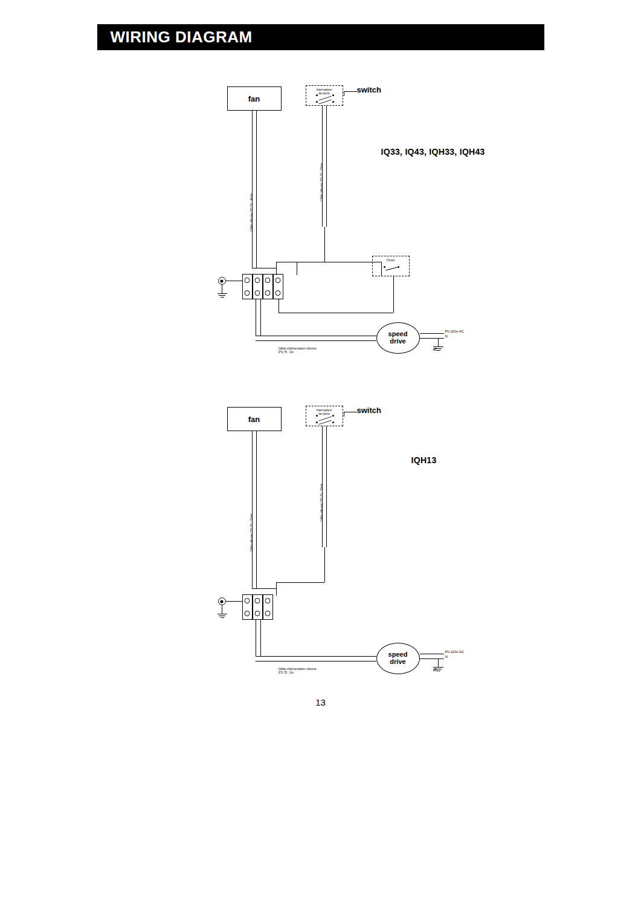WIRING DIAGRAM
============================================================ FIRST DIAGRAM : IQ33, IQ43, IQH33, IQH43 ============================================================
fan
Interrupteur
de porte
switch
IQ33, IQ43, IQH33, IQH43
Câble silicone 2*0,75 : 40cm
Câble silicone 2*0,75 : 33cm
Clixon
Câble d'alimentation silicone
3*0,75 : 2m
speed
drive
Ph 220v AC
N
////
============================================================ SECOND DIAGRAM : IQH13 ============================================================
fan
Interrupteur
de porte
switch
IQH13
Câble silicone 2*0,75 : 33cm
Câble silicone 2*0,75 : 30cm
Câble d'alimentation silicone
3*0,75 : 2m
speed
drive
Ph 220v AC
N
////
13